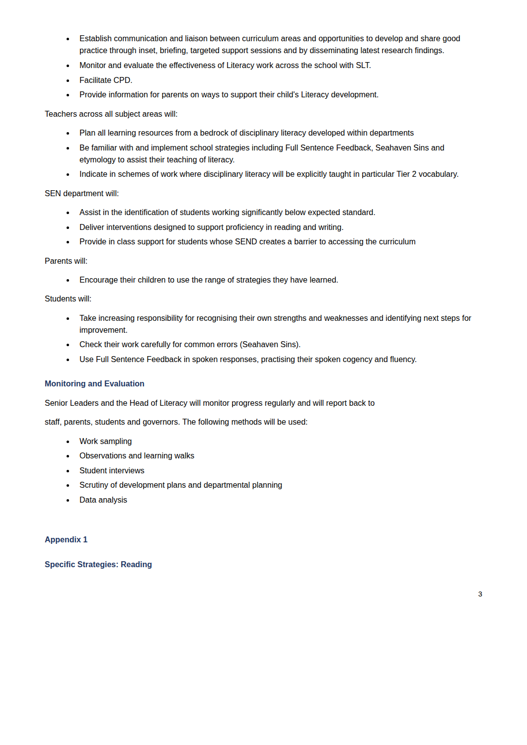Establish communication and liaison between curriculum areas and opportunities to develop and share good practice through inset, briefing, targeted support sessions and by disseminating latest research findings.
Monitor and evaluate the effectiveness of Literacy work across the school with SLT.
Facilitate CPD.
Provide information for parents on ways to support their child's Literacy development.
Teachers across all subject areas will:
Plan all learning resources from a bedrock of disciplinary literacy developed within departments
Be familiar with and implement school strategies including Full Sentence Feedback, Seahaven Sins and etymology to assist their teaching of literacy.
Indicate in schemes of work where disciplinary literacy will be explicitly taught in particular Tier 2 vocabulary.
SEN department will:
Assist in the identification of students working significantly below expected standard.
Deliver interventions designed to support proficiency in reading and writing.
Provide in class support for students whose SEND creates a barrier to accessing the curriculum
Parents will:
Encourage their children to use the range of strategies they have learned.
Students will:
Take increasing responsibility for recognising their own strengths and weaknesses and identifying next steps for improvement.
Check their work carefully for common errors (Seahaven Sins).
Use Full Sentence Feedback in spoken responses, practising their spoken cogency and fluency.
Monitoring and Evaluation
Senior Leaders and the Head of Literacy will monitor progress regularly and will report back to
staff, parents, students and governors. The following methods will be used:
Work sampling
Observations and learning walks
Student interviews
Scrutiny of development plans and departmental planning
Data analysis
Appendix 1
Specific Strategies: Reading
3